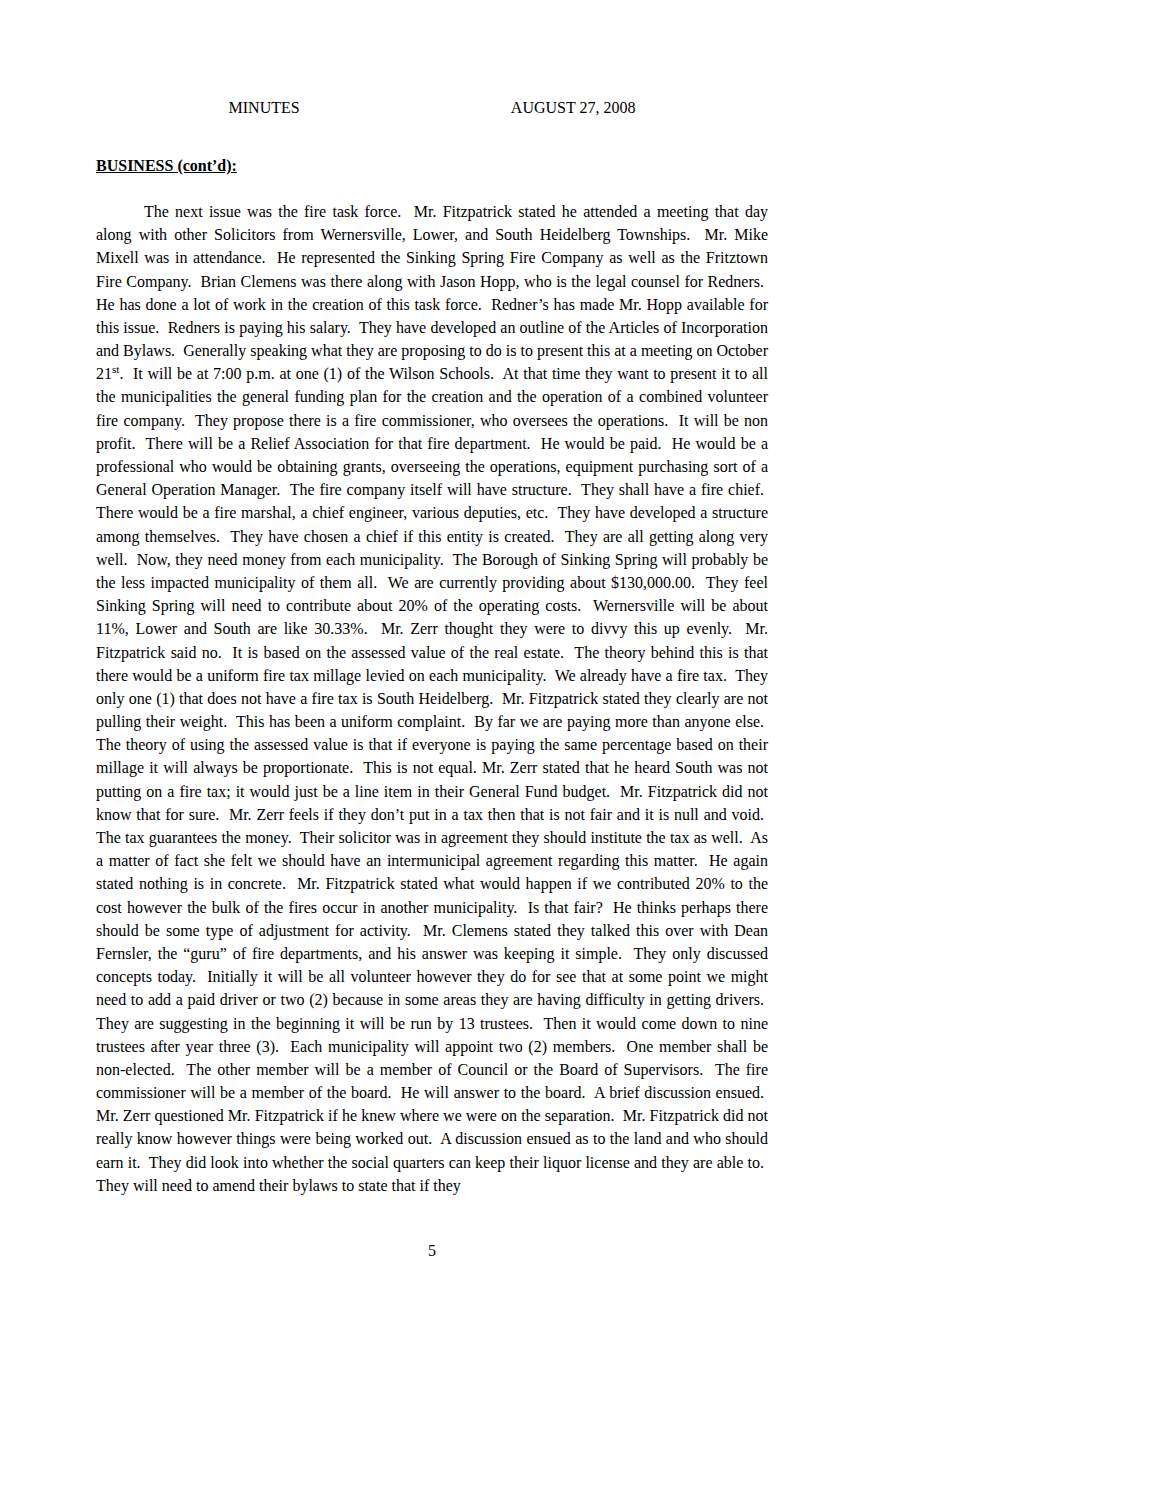MINUTES AUGUST 27, 2008
BUSINESS (cont’d):
The next issue was the fire task force. Mr. Fitzpatrick stated he attended a meeting that day along with other Solicitors from Wernersville, Lower, and South Heidelberg Townships. Mr. Mike Mixell was in attendance. He represented the Sinking Spring Fire Company as well as the Fritztown Fire Company. Brian Clemens was there along with Jason Hopp, who is the legal counsel for Redners. He has done a lot of work in the creation of this task force. Redner’s has made Mr. Hopp available for this issue. Redners is paying his salary. They have developed an outline of the Articles of Incorporation and Bylaws. Generally speaking what they are proposing to do is to present this at a meeting on October 21st. It will be at 7:00 p.m. at one (1) of the Wilson Schools. At that time they want to present it to all the municipalities the general funding plan for the creation and the operation of a combined volunteer fire company. They propose there is a fire commissioner, who oversees the operations. It will be non profit. There will be a Relief Association for that fire department. He would be paid. He would be a professional who would be obtaining grants, overseeing the operations, equipment purchasing sort of a General Operation Manager. The fire company itself will have structure. They shall have a fire chief. There would be a fire marshal, a chief engineer, various deputies, etc. They have developed a structure among themselves. They have chosen a chief if this entity is created. They are all getting along very well. Now, they need money from each municipality. The Borough of Sinking Spring will probably be the less impacted municipality of them all. We are currently providing about $130,000.00. They feel Sinking Spring will need to contribute about 20% of the operating costs. Wernersville will be about 11%, Lower and South are like 30.33%. Mr. Zerr thought they were to divvy this up evenly. Mr. Fitzpatrick said no. It is based on the assessed value of the real estate. The theory behind this is that there would be a uniform fire tax millage levied on each municipality. We already have a fire tax. They only one (1) that does not have a fire tax is South Heidelberg. Mr. Fitzpatrick stated they clearly are not pulling their weight. This has been a uniform complaint. By far we are paying more than anyone else. The theory of using the assessed value is that if everyone is paying the same percentage based on their millage it will always be proportionate. This is not equal. Mr. Zerr stated that he heard South was not putting on a fire tax; it would just be a line item in their General Fund budget. Mr. Fitzpatrick did not know that for sure. Mr. Zerr feels if they don’t put in a tax then that is not fair and it is null and void. The tax guarantees the money. Their solicitor was in agreement they should institute the tax as well. As a matter of fact she felt we should have an intermunicipal agreement regarding this matter. He again stated nothing is in concrete. Mr. Fitzpatrick stated what would happen if we contributed 20% to the cost however the bulk of the fires occur in another municipality. Is that fair? He thinks perhaps there should be some type of adjustment for activity. Mr. Clemens stated they talked this over with Dean Fernsler, the “guru” of fire departments, and his answer was keeping it simple. They only discussed concepts today. Initially it will be all volunteer however they do for see that at some point we might need to add a paid driver or two (2) because in some areas they are having difficulty in getting drivers. They are suggesting in the beginning it will be run by 13 trustees. Then it would come down to nine trustees after year three (3). Each municipality will appoint two (2) members. One member shall be non-elected. The other member will be a member of Council or the Board of Supervisors. The fire commissioner will be a member of the board. He will answer to the board. A brief discussion ensued. Mr. Zerr questioned Mr. Fitzpatrick if he knew where we were on the separation. Mr. Fitzpatrick did not really know however things were being worked out. A discussion ensued as to the land and who should earn it. They did look into whether the social quarters can keep their liquor license and they are able to. They will need to amend their bylaws to state that if they
5